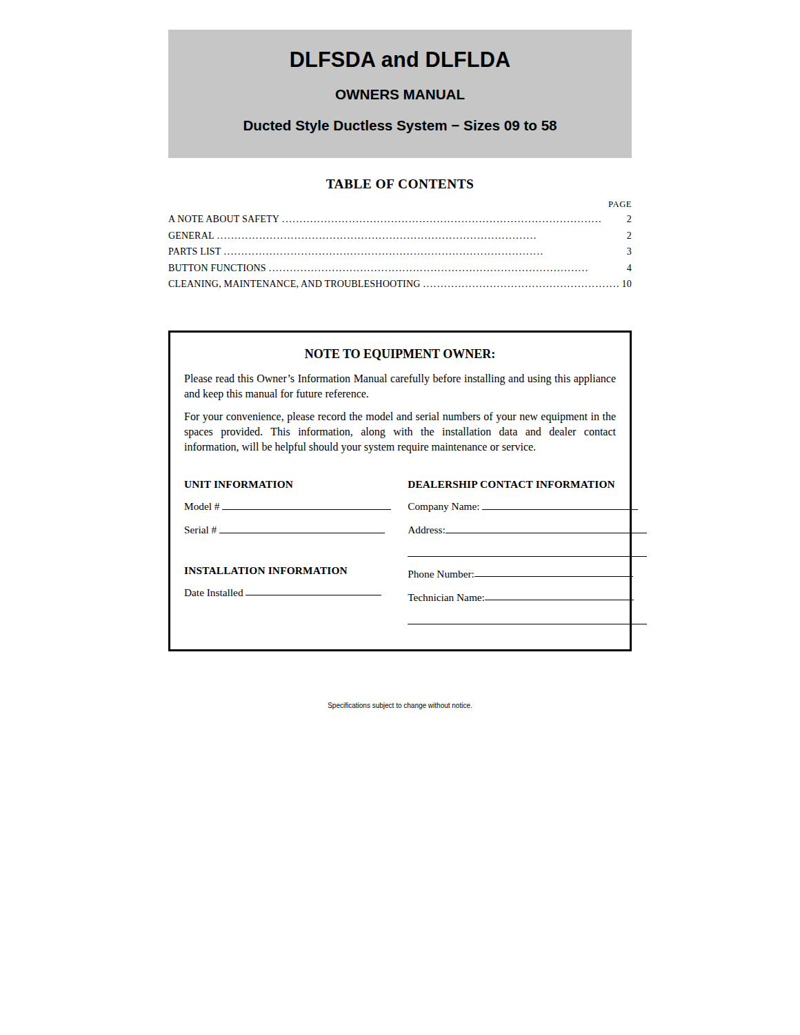DLFSDA and DLFLDA
OWNERS MANUAL
Ducted Style Ductless System − Sizes 09 to 58
TABLE OF CONTENTS
PAGE
A NOTE ABOUT SAFETY ........................................................................................... 2
GENERAL ........................................................................................... 2
PARTS LIST ........................................................................................... 3
BUTTON FUNCTIONS ........................................................................................... 4
CLEANING, MAINTENANCE, AND TROUBLESHOOTING ........................................................................................... 10
NOTE TO EQUIPMENT OWNER:
Please read this Owner’s Information Manual carefully before installing and using this appliance and keep this manual for future reference.
For your convenience, please record the model and serial numbers of your new equipment in the spaces provided. This information, along with the installation data and dealer contact information, will be helpful should your system require maintenance or service.
UNIT INFORMATION
Model #
Serial #
INSTALLATION INFORMATION
Date Installed
DEALERSHIP CONTACT INFORMATION
Company Name:
Address:
Phone Number:
Technician Name:
Specifications subject to change without notice.